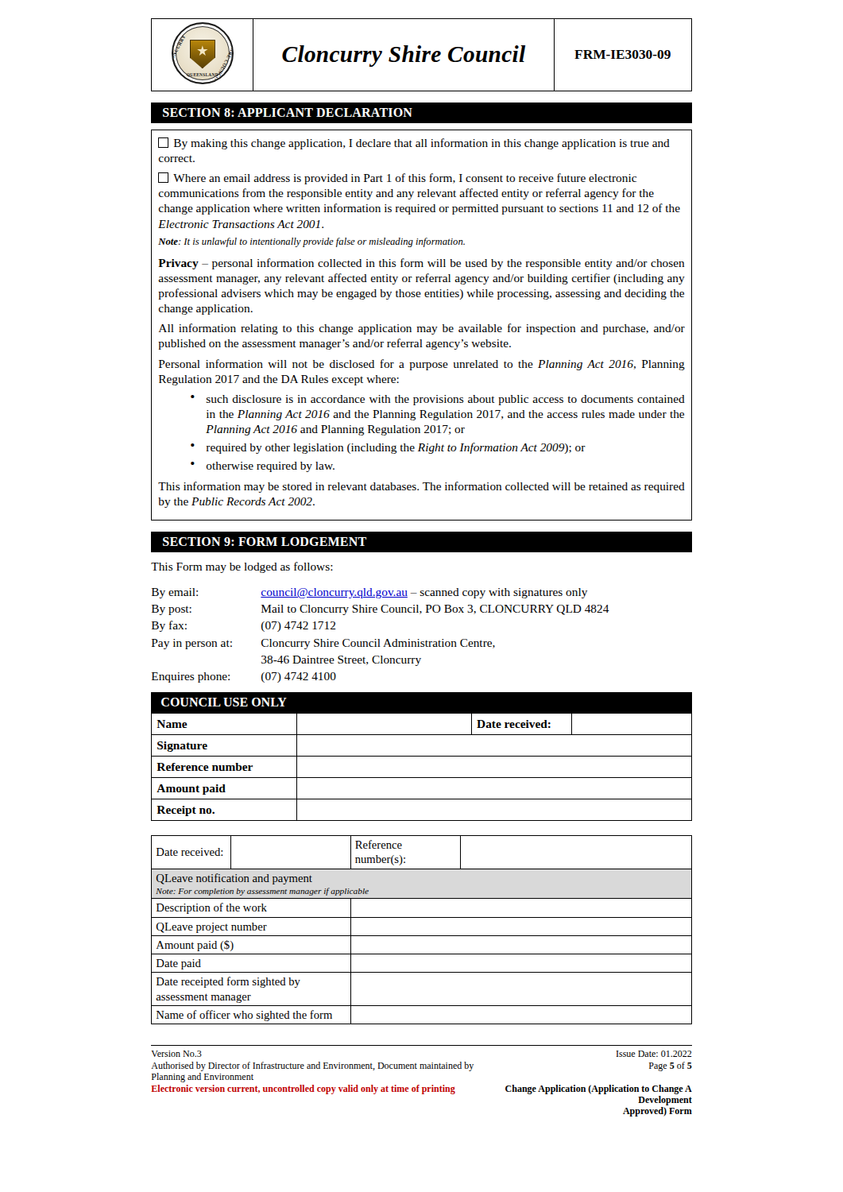| CLONCURRY SHIRE COUNCIL QUEENSLAND | Cloncurry Shire Council | FRM-IE3030-09 |
SECTION 8: APPLICANT DECLARATION
By making this change application, I declare that all information in this change application is true and correct.
Where an email address is provided in Part 1 of this form, I consent to receive future electronic communications from the responsible entity and any relevant affected entity or referral agency for the change application where written information is required or permitted pursuant to sections 11 and 12 of the Electronic Transactions Act 2001.
Note: It is unlawful to intentionally provide false or misleading information.
Privacy – personal information collected in this form will be used by the responsible entity and/or chosen assessment manager, any relevant affected entity or referral agency and/or building certifier (including any professional advisers which may be engaged by those entities) while processing, assessing and deciding the change application.
All information relating to this change application may be available for inspection and purchase, and/or published on the assessment manager’s and/or referral agency’s website.
Personal information will not be disclosed for a purpose unrelated to the Planning Act 2016, Planning Regulation 2017 and the DA Rules except where:
such disclosure is in accordance with the provisions about public access to documents contained in the Planning Act 2016 and the Planning Regulation 2017, and the access rules made under the Planning Act 2016 and Planning Regulation 2017; or
required by other legislation (including the Right to Information Act 2009); or
otherwise required by law.
This information may be stored in relevant databases. The information collected will be retained as required by the Public Records Act 2002.
SECTION 9: FORM LODGEMENT
This Form may be lodged as follows:
| By email: | council@cloncurry.qld.gov.au – scanned copy with signatures only |
| By post: | Mail to Cloncurry Shire Council, PO Box 3, CLONCURRY QLD 4824 |
| By fax: | (07) 4742 1712 |
| Pay in person at: | Cloncurry Shire Council Administration Centre, |
| | 38-46 Daintree Street, Cloncurry |
| Enquires phone: | (07) 4742 4100 |
COUNCIL USE ONLY
| Name | | Date received: | |
| Signature | |
| Reference number | |
| Amount paid | |
| Receipt no. | |
| Date received: | | Reference number(s): | |
| QLeave notification and payment Note: For completion by assessment manager if applicable |
| Description of the work | |
| QLeave project number | |
| Amount paid ($) | |
| Date paid | |
| Date receipted form sighted by assessment manager | |
| Name of officer who sighted the form | |
| Version No.3 | Issue Date: 01.2022 |
| Authorised by Director of Infrastructure and Environment, Document maintained by Planning and Environment | Page 5 of 5 |
| Electronic version current, uncontrolled copy valid only at time of printing | Change Application (Application to Change A Development |
| | Approved) Form |